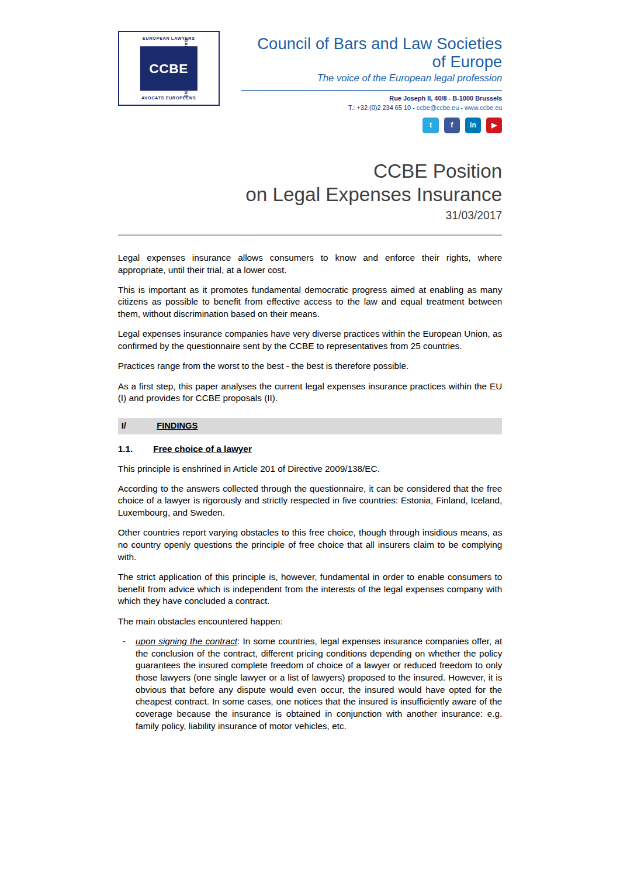European Lawyers European Bars Barreaux Européens Avocats Européens
CCBE
Council of Bars and Law Societies of Europe
The voice of the European legal profession
Rue Joseph II, 40/8 - B-1000 Brussels
T.: +32 (0)2 234 65 10 - ccbe@ccbe.eu - www.ccbe.eu
t f in ▶
CCBE Position
on Legal Expenses Insurance
31/03/2017
Legal expenses insurance allows consumers to know and enforce their rights, where appropriate, until their trial, at a lower cost.
This is important as it promotes fundamental democratic progress aimed at enabling as many citizens as possible to benefit from effective access to the law and equal treatment between them, without discrimination based on their means.
Legal expenses insurance companies have very diverse practices within the European Union, as confirmed by the questionnaire sent by the CCBE to representatives from 25 countries.
Practices range from the worst to the best - the best is therefore possible.
As a first step, this paper analyses the current legal expenses insurance practices within the EU (I) and provides for CCBE proposals (II).
I/FINDINGS
1.1. Free choice of a lawyer
This principle is enshrined in Article 201 of Directive 2009/138/EC.
According to the answers collected through the questionnaire, it can be considered that the free choice of a lawyer is rigorously and strictly respected in five countries: Estonia, Finland, Iceland, Luxembourg, and Sweden.
Other countries report varying obstacles to this free choice, though through insidious means, as no country openly questions the principle of free choice that all insurers claim to be complying with.
The strict application of this principle is, however, fundamental in order to enable consumers to benefit from advice which is independent from the interests of the legal expenses company with which they have concluded a contract.
The main obstacles encountered happen:
upon signing the contract: In some countries, legal expenses insurance companies offer, at the conclusion of the contract, different pricing conditions depending on whether the policy guarantees the insured complete freedom of choice of a lawyer or reduced freedom to only those lawyers (one single lawyer or a list of lawyers) proposed to the insured. However, it is obvious that before any dispute would even occur, the insured would have opted for the cheapest contract. In some cases, one notices that the insured is insufficiently aware of the coverage because the insurance is obtained in conjunction with another insurance: e.g. family policy, liability insurance of motor vehicles, etc.